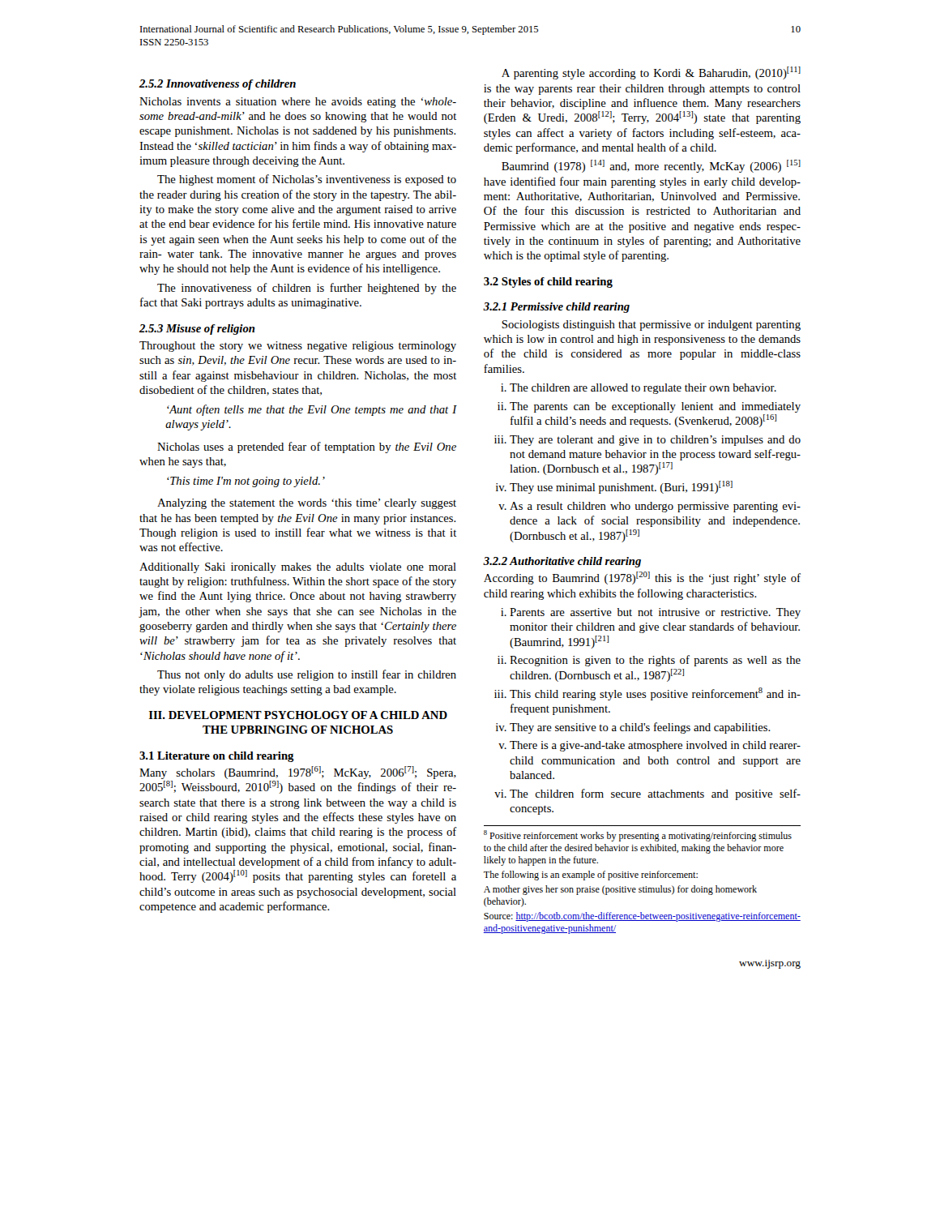International Journal of Scientific and Research Publications, Volume 5, Issue 9, September 2015
ISSN 2250-3153
10
2.5.2 Innovativeness of children
Nicholas invents a situation where he avoids eating the ‘wholesome bread-and-milk’ and he does so knowing that he would not escape punishment. Nicholas is not saddened by his punishments. Instead the ‘skilled tactician’ in him finds a way of obtaining maximum pleasure through deceiving the Aunt.
The highest moment of Nicholas’s inventiveness is exposed to the reader during his creation of the story in the tapestry. The ability to make the story come alive and the argument raised to arrive at the end bear evidence for his fertile mind. His innovative nature is yet again seen when the Aunt seeks his help to come out of the rain- water tank. The innovative manner he argues and proves why he should not help the Aunt is evidence of his intelligence.
The innovativeness of children is further heightened by the fact that Saki portrays adults as unimaginative.
2.5.3 Misuse of religion
Throughout the story we witness negative religious terminology such as sin, Devil, the Evil One recur. These words are used to instill a fear against misbehaviour in children. Nicholas, the most disobedient of the children, states that,
‘Aunt often tells me that the Evil One tempts me and that I always yield’.
Nicholas uses a pretended fear of temptation by the Evil One when he says that,
‘This time I'm not going to yield.’
Analyzing the statement the words ‘this time’ clearly suggest that he has been tempted by the Evil One in many prior instances. Though religion is used to instill fear what we witness is that it was not effective.
Additionally Saki ironically makes the adults violate one moral taught by religion: truthfulness. Within the short space of the story we find the Aunt lying thrice. Once about not having strawberry jam, the other when she says that she can see Nicholas in the gooseberry garden and thirdly when she says that ‘Certainly there will be’ strawberry jam for tea as she privately resolves that ‘Nicholas should have none of it’.
Thus not only do adults use religion to instill fear in children they violate religious teachings setting a bad example.
III. Development Psychology of a Child and the Upbringing of Nicholas
3.1 Literature on child rearing
Many scholars (Baumrind, 1978[6]; McKay, 2006[7]; Spera, 2005[8]; Weissbourd, 2010[9]) based on the findings of their research state that there is a strong link between the way a child is raised or child rearing styles and the effects these styles have on children. Martin (ibid), claims that child rearing is the process of promoting and supporting the physical, emotional, social, financial, and intellectual development of a child from infancy to adulthood. Terry (2004)[10] posits that parenting styles can foretell a child’s outcome in areas such as psychosocial development, social competence and academic performance.
A parenting style according to Kordi & Baharudin, (2010)[11] is the way parents rear their children through attempts to control their behavior, discipline and influence them. Many researchers (Erden & Uredi, 2008[12]; Terry, 2004[13]) state that parenting styles can affect a variety of factors including self-esteem, academic performance, and mental health of a child.
Baumrind (1978) [14] and, more recently, McKay (2006) [15] have identified four main parenting styles in early child development: Authoritative, Authoritarian, Uninvolved and Permissive. Of the four this discussion is restricted to Authoritarian and Permissive which are at the positive and negative ends respectively in the continuum in styles of parenting; and Authoritative which is the optimal style of parenting.
3.2 Styles of child rearing
3.2.1 Permissive child rearing
Sociologists distinguish that permissive or indulgent parenting which is low in control and high in responsiveness to the demands of the child is considered as more popular in middle-class families.
The children are allowed to regulate their own behavior.
The parents can be exceptionally lenient and immediately fulfil a child’s needs and requests. (Svenkerud, 2008)[16]
They are tolerant and give in to children’s impulses and do not demand mature behavior in the process toward self-regulation. (Dornbusch et al., 1987)[17]
They use minimal punishment. (Buri, 1991)[18]
As a result children who undergo permissive parenting evidence a lack of social responsibility and independence. (Dornbusch et al., 1987)[19]
3.2.2 Authoritative child rearing
According to Baumrind (1978)[20] this is the ‘just right’ style of child rearing which exhibits the following characteristics.
Parents are assertive but not intrusive or restrictive. They monitor their children and give clear standards of behaviour. (Baumrind, 1991)[21]
Recognition is given to the rights of parents as well as the children. (Dornbusch et al., 1987)[22]
This child rearing style uses positive reinforcement8 and infrequent punishment.
They are sensitive to a child's feelings and capabilities.
There is a give-and-take atmosphere involved in child rearer-child communication and both control and support are balanced.
The children form secure attachments and positive self-concepts.
8 Positive reinforcement works by presenting a motivating/reinforcing stimulus to the child after the desired behavior is exhibited, making the behavior more likely to happen in the future.
The following is an example of positive reinforcement:
A mother gives her son praise (positive stimulus) for doing homework (behavior).
Source: http://bcotb.com/the-difference-between-positivenegative-reinforcement-and-positivenegative-punishment/
www.ijsrp.org